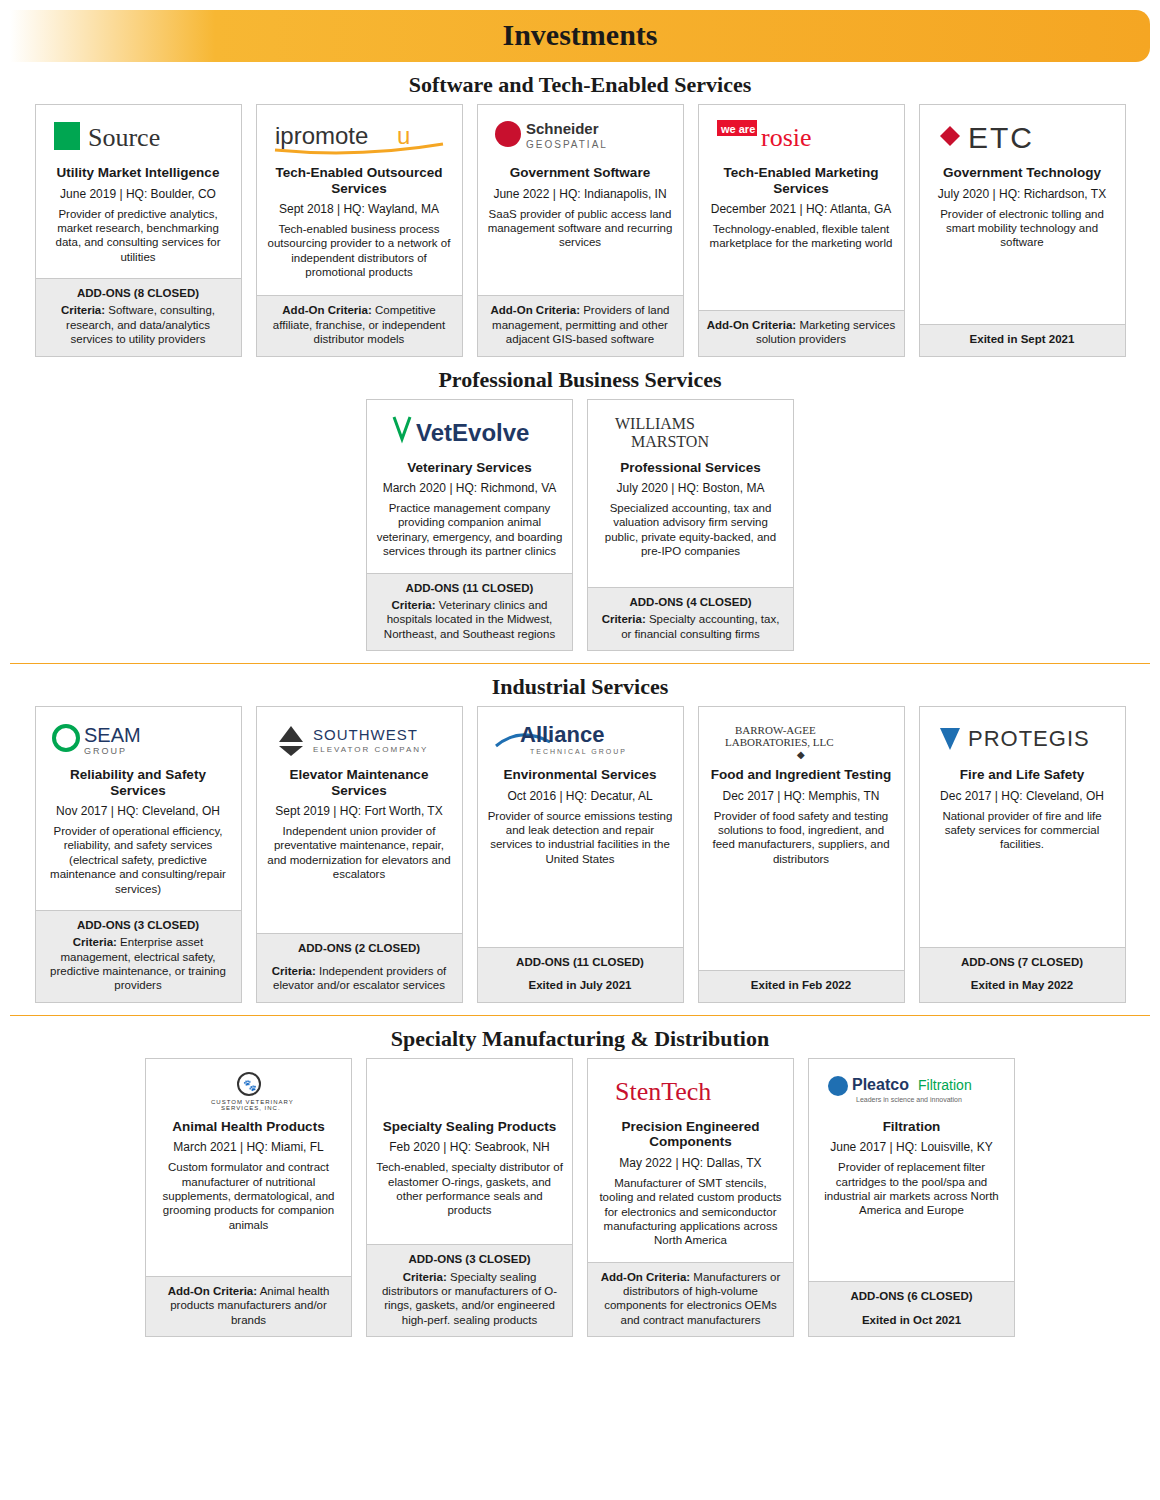Investments
Software and Tech-Enabled Services
Utility Market Intelligence
June 2019 | HQ: Boulder, CO
Provider of predictive analytics, market research, benchmarking data, and consulting services for utilities
ADD-ONS (8 CLOSED)
Criteria: Software, consulting, research, and data/analytics services to utility providers
Tech-Enabled Outsourced Services
Sept 2018 | HQ: Wayland, MA
Tech-enabled business process outsourcing provider to a network of independent distributors of promotional products
Add-On Criteria: Competitive affiliate, franchise, or independent distributor models
Government Software
June 2022 | HQ: Indianapolis, IN
SaaS provider of public access land management software and recurring services
Add-On Criteria: Providers of land management, permitting and other adjacent GIS-based software
Tech-Enabled Marketing Services
December 2021 | HQ: Atlanta, GA
Technology-enabled, flexible talent marketplace for the marketing world
Add-On Criteria: Marketing services solution providers
Government Technology
July 2020 | HQ: Richardson, TX
Provider of electronic tolling and smart mobility technology and software
Exited in Sept 2021
Professional Business Services
Veterinary Services
March 2020 | HQ: Richmond, VA
Practice management company providing companion animal veterinary, emergency, and boarding services through its partner clinics
ADD-ONS (11 CLOSED)
Criteria: Veterinary clinics and hospitals located in the Midwest, Northeast, and Southeast regions
Professional Services
July 2020 | HQ: Boston, MA
Specialized accounting, tax and valuation advisory firm serving public, private equity-backed, and pre-IPO companies
ADD-ONS (4 CLOSED)
Criteria: Specialty accounting, tax, or financial consulting firms
Industrial Services
Reliability and Safety Services
Nov 2017 | HQ: Cleveland, OH
Provider of operational efficiency, reliability, and safety services (electrical safety, predictive maintenance and consulting/repair services)
ADD-ONS (3 CLOSED)
Criteria: Enterprise asset management, electrical safety, predictive maintenance, or training providers
Elevator Maintenance Services
Sept 2019 | HQ: Fort Worth, TX
Independent union provider of preventative maintenance, repair, and modernization for elevators and escalators
ADD-ONS (2 CLOSED)
Criteria: Independent providers of elevator and/or escalator services
Environmental Services
Oct 2016 | HQ: Decatur, AL
Provider of source emissions testing and leak detection and repair services to industrial facilities in the United States
ADD-ONS (11 CLOSED)
Exited in July 2021
Food and Ingredient Testing
Dec 2017 | HQ: Memphis, TN
Provider of food safety and testing solutions to food, ingredient, and feed manufacturers, suppliers, and distributors
Exited in Feb 2022
Fire and Life Safety
Dec 2017 | HQ: Cleveland, OH
National provider of fire and life safety services for commercial facilities.
ADD-ONS (7 CLOSED)
Exited in May 2022
Specialty Manufacturing & Distribution
Animal Health Products
March 2021 | HQ: Miami, FL
Custom formulator and contract manufacturer of nutritional supplements, dermatological, and grooming products for companion animals
Add-On Criteria: Animal health products manufacturers and/or brands
Specialty Sealing Products
Feb 2020 | HQ: Seabrook, NH
Tech-enabled, specialty distributor of elastomer O-rings, gaskets, and other performance seals and products
ADD-ONS (3 CLOSED)
Criteria: Specialty sealing distributors or manufacturers of O-rings, gaskets, and/or engineered high-perf. sealing products
Precision Engineered Components
May 2022 | HQ: Dallas, TX
Manufacturer of SMT stencils, tooling and related custom products for electronics and semiconductor manufacturing applications across North America
Add-On Criteria: Manufacturers or distributors of high-volume components for electronics OEMs and contract manufacturers
Filtration
June 2017 | HQ: Louisville, KY
Provider of replacement filter cartridges to the pool/spa and industrial air markets across North America and Europe
ADD-ONS (6 CLOSED)
Exited in Oct 2021